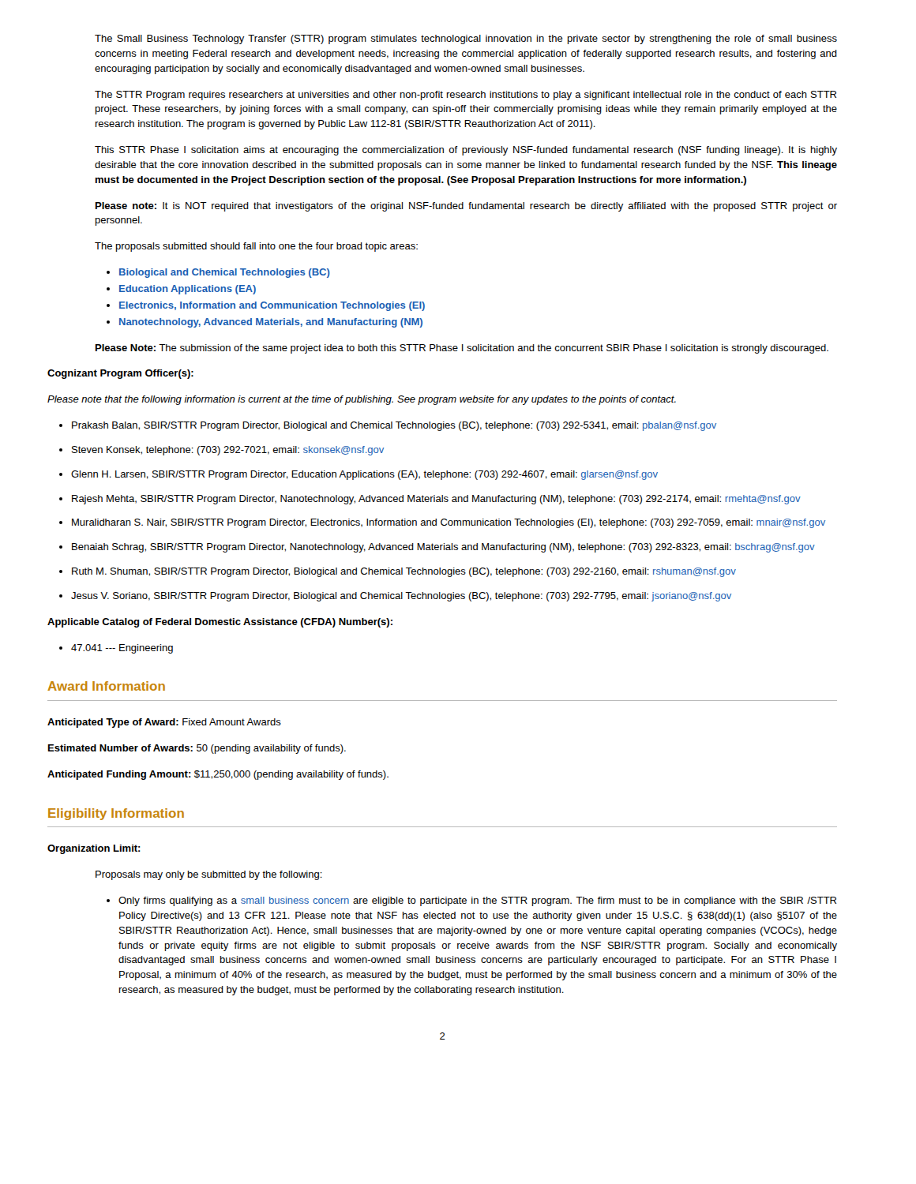The Small Business Technology Transfer (STTR) program stimulates technological innovation in the private sector by strengthening the role of small business concerns in meeting Federal research and development needs, increasing the commercial application of federally supported research results, and fostering and encouraging participation by socially and economically disadvantaged and women-owned small businesses.
The STTR Program requires researchers at universities and other non-profit research institutions to play a significant intellectual role in the conduct of each STTR project. These researchers, by joining forces with a small company, can spin-off their commercially promising ideas while they remain primarily employed at the research institution. The program is governed by Public Law 112-81 (SBIR/STTR Reauthorization Act of 2011).
This STTR Phase I solicitation aims at encouraging the commercialization of previously NSF-funded fundamental research (NSF funding lineage). It is highly desirable that the core innovation described in the submitted proposals can in some manner be linked to fundamental research funded by the NSF. This lineage must be documented in the Project Description section of the proposal. (See Proposal Preparation Instructions for more information.)
Please note: It is NOT required that investigators of the original NSF-funded fundamental research be directly affiliated with the proposed STTR project or personnel.
The proposals submitted should fall into one the four broad topic areas:
Biological and Chemical Technologies (BC)
Education Applications (EA)
Electronics, Information and Communication Technologies (EI)
Nanotechnology, Advanced Materials, and Manufacturing (NM)
Please Note: The submission of the same project idea to both this STTR Phase I solicitation and the concurrent SBIR Phase I solicitation is strongly discouraged.
Cognizant Program Officer(s):
Please note that the following information is current at the time of publishing. See program website for any updates to the points of contact.
Prakash Balan, SBIR/STTR Program Director, Biological and Chemical Technologies (BC), telephone: (703) 292-5341, email: pbalan@nsf.gov
Steven Konsek, telephone: (703) 292-7021, email: skonsek@nsf.gov
Glenn H. Larsen, SBIR/STTR Program Director, Education Applications (EA), telephone: (703) 292-4607, email: glarsen@nsf.gov
Rajesh Mehta, SBIR/STTR Program Director, Nanotechnology, Advanced Materials and Manufacturing (NM), telephone: (703) 292-2174, email: rmehta@nsf.gov
Muralidharan S. Nair, SBIR/STTR Program Director, Electronics, Information and Communication Technologies (EI), telephone: (703) 292-7059, email: mnair@nsf.gov
Benaiah Schrag, SBIR/STTR Program Director, Nanotechnology, Advanced Materials and Manufacturing (NM), telephone: (703) 292-8323, email: bschrag@nsf.gov
Ruth M. Shuman, SBIR/STTR Program Director, Biological and Chemical Technologies (BC), telephone: (703) 292-2160, email: rshuman@nsf.gov
Jesus V. Soriano, SBIR/STTR Program Director, Biological and Chemical Technologies (BC), telephone: (703) 292-7795, email: jsoriano@nsf.gov
Applicable Catalog of Federal Domestic Assistance (CFDA) Number(s):
47.041 --- Engineering
Award Information
Anticipated Type of Award: Fixed Amount Awards
Estimated Number of Awards: 50 (pending availability of funds).
Anticipated Funding Amount: $11,250,000 (pending availability of funds).
Eligibility Information
Organization Limit:
Proposals may only be submitted by the following:
Only firms qualifying as a small business concern are eligible to participate in the STTR program. The firm must to be in compliance with the SBIR /STTR Policy Directive(s) and 13 CFR 121. Please note that NSF has elected not to use the authority given under 15 U.S.C. § 638(dd)(1) (also §5107 of the SBIR/STTR Reauthorization Act). Hence, small businesses that are majority-owned by one or more venture capital operating companies (VCOCs), hedge funds or private equity firms are not eligible to submit proposals or receive awards from the NSF SBIR/STTR program. Socially and economically disadvantaged small business concerns and women-owned small business concerns are particularly encouraged to participate. For an STTR Phase I Proposal, a minimum of 40% of the research, as measured by the budget, must be performed by the small business concern and a minimum of 30% of the research, as measured by the budget, must be performed by the collaborating research institution.
2